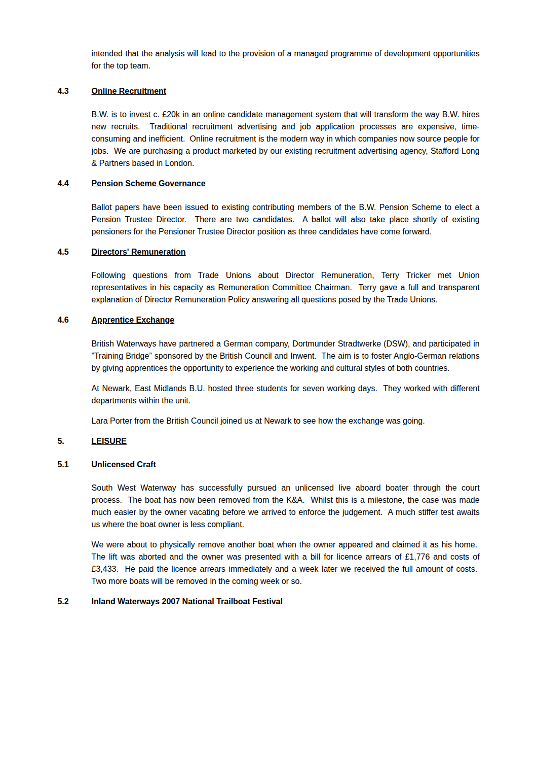intended that the analysis will lead to the provision of a managed programme of development opportunities for the top team.
4.3
Online Recruitment
B.W. is to invest c. £20k in an online candidate management system that will transform the way B.W. hires new recruits. Traditional recruitment advertising and job application processes are expensive, time-consuming and inefficient. Online recruitment is the modern way in which companies now source people for jobs. We are purchasing a product marketed by our existing recruitment advertising agency, Stafford Long & Partners based in London.
4.4
Pension Scheme Governance
Ballot papers have been issued to existing contributing members of the B.W. Pension Scheme to elect a Pension Trustee Director. There are two candidates. A ballot will also take place shortly of existing pensioners for the Pensioner Trustee Director position as three candidates have come forward.
4.5
Directors' Remuneration
Following questions from Trade Unions about Director Remuneration, Terry Tricker met Union representatives in his capacity as Remuneration Committee Chairman. Terry gave a full and transparent explanation of Director Remuneration Policy answering all questions posed by the Trade Unions.
4.6
Apprentice Exchange
British Waterways have partnered a German company, Dortmunder Stradtwerke (DSW), and participated in ”Training Bridge” sponsored by the British Council and Inwent. The aim is to foster Anglo-German relations by giving apprentices the opportunity to experience the working and cultural styles of both countries.
At Newark, East Midlands B.U. hosted three students for seven working days. They worked with different departments within the unit.
Lara Porter from the British Council joined us at Newark to see how the exchange was going.
5.
LEISURE
5.1
Unlicensed Craft
South West Waterway has successfully pursued an unlicensed live aboard boater through the court process. The boat has now been removed from the K&A. Whilst this is a milestone, the case was made much easier by the owner vacating before we arrived to enforce the judgement. A much stiffer test awaits us where the boat owner is less compliant.
We were about to physically remove another boat when the owner appeared and claimed it as his home. The lift was aborted and the owner was presented with a bill for licence arrears of £1,776 and costs of £3,433. He paid the licence arrears immediately and a week later we received the full amount of costs. Two more boats will be removed in the coming week or so.
5.2
Inland Waterways 2007 National Trailboat Festival